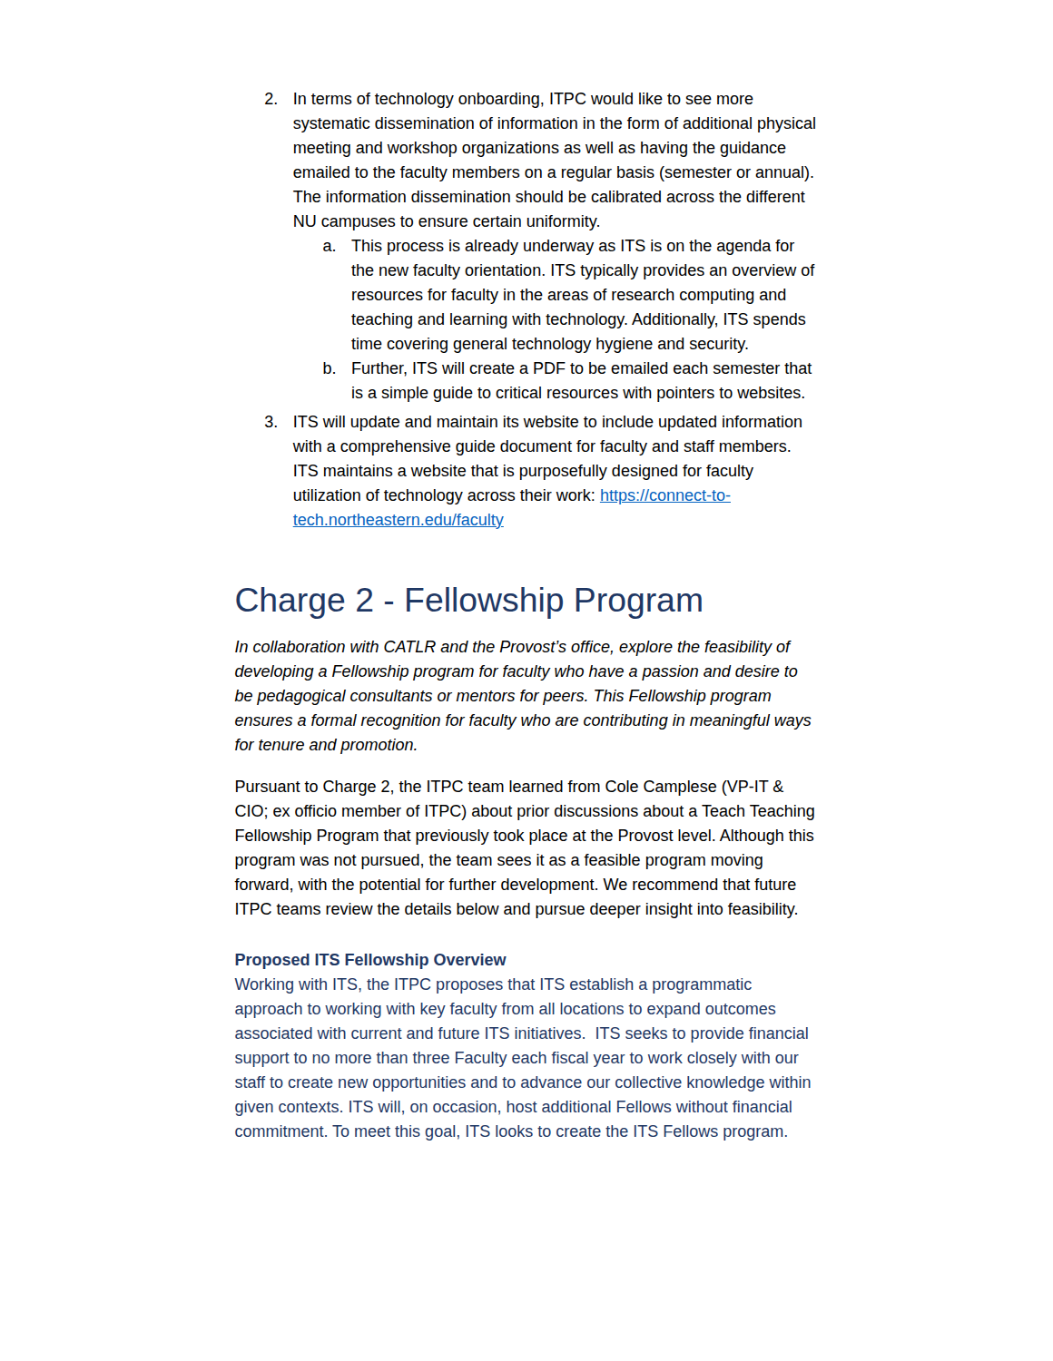In terms of technology onboarding, ITPC would like to see more systematic dissemination of information in the form of additional physical meeting and workshop organizations as well as having the guidance emailed to the faculty members on a regular basis (semester or annual). The information dissemination should be calibrated across the different NU campuses to ensure certain uniformity.
This process is already underway as ITS is on the agenda for the new faculty orientation. ITS typically provides an overview of resources for faculty in the areas of research computing and teaching and learning with technology. Additionally, ITS spends time covering general technology hygiene and security.
Further, ITS will create a PDF to be emailed each semester that is a simple guide to critical resources with pointers to websites.
ITS will update and maintain its website to include updated information with a comprehensive guide document for faculty and staff members. ITS maintains a website that is purposefully designed for faculty utilization of technology across their work: https://connect-to-tech.northeastern.edu/faculty
Charge 2 - Fellowship Program
In collaboration with CATLR and the Provost’s office, explore the feasibility of developing a Fellowship program for faculty who have a passion and desire to be pedagogical consultants or mentors for peers. This Fellowship program ensures a formal recognition for faculty who are contributing in meaningful ways for tenure and promotion.
Pursuant to Charge 2, the ITPC team learned from Cole Camplese (VP-IT & CIO; ex officio member of ITPC) about prior discussions about a Teach Teaching Fellowship Program that previously took place at the Provost level. Although this program was not pursued, the team sees it as a feasible program moving forward, with the potential for further development. We recommend that future ITPC teams review the details below and pursue deeper insight into feasibility.
Proposed ITS Fellowship Overview
Working with ITS, the ITPC proposes that ITS establish a programmatic approach to working with key faculty from all locations to expand outcomes associated with current and future ITS initiatives. ITS seeks to provide financial support to no more than three Faculty each fiscal year to work closely with our staff to create new opportunities and to advance our collective knowledge within given contexts. ITS will, on occasion, host additional Fellows without financial commitment. To meet this goal, ITS looks to create the ITS Fellows program.